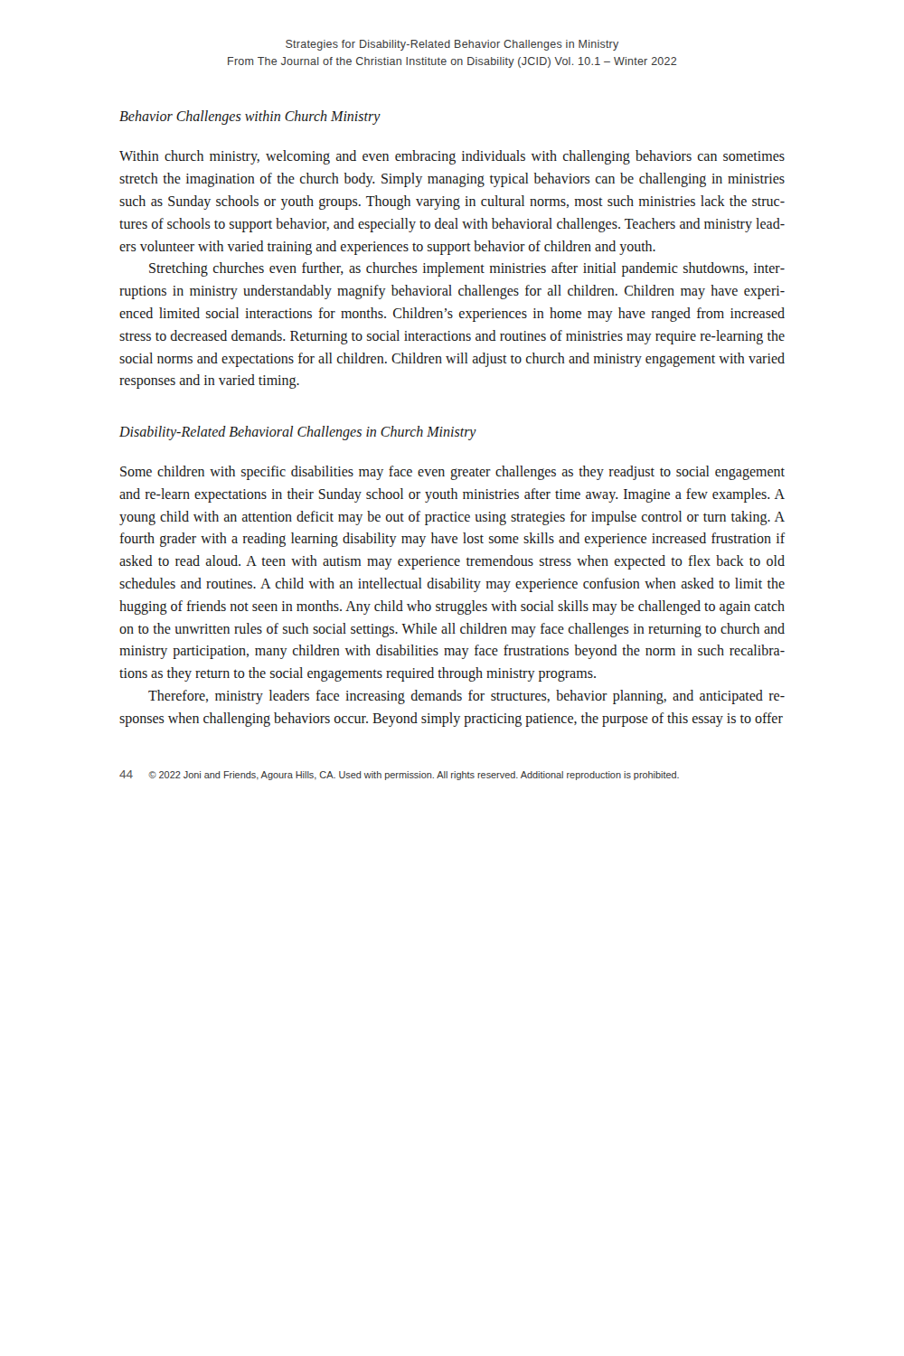Strategies for Disability-Related Behavior Challenges in Ministry From The Journal of the Christian Institute on Disability (JCID) Vol. 10.1 – Winter 2022
Behavior Challenges within Church Ministry
Within church ministry, welcoming and even embracing individuals with challenging behaviors can sometimes stretch the imagination of the church body. Simply managing typical behaviors can be challenging in ministries such as Sunday schools or youth groups. Though varying in cultural norms, most such ministries lack the structures of schools to support behavior, and especially to deal with behavioral challenges. Teachers and ministry leaders volunteer with varied training and experiences to support behavior of children and youth.
Stretching churches even further, as churches implement ministries after initial pandemic shutdowns, interruptions in ministry understandably magnify behavioral challenges for all children. Children may have experienced limited social interactions for months. Children’s experiences in home may have ranged from increased stress to decreased demands. Returning to social interactions and routines of ministries may require re-learning the social norms and expectations for all children. Children will adjust to church and ministry engagement with varied responses and in varied timing.
Disability-Related Behavioral Challenges in Church Ministry
Some children with specific disabilities may face even greater challenges as they readjust to social engagement and re-learn expectations in their Sunday school or youth ministries after time away. Imagine a few examples. A young child with an attention deficit may be out of practice using strategies for impulse control or turn taking. A fourth grader with a reading learning disability may have lost some skills and experience increased frustration if asked to read aloud. A teen with autism may experience tremendous stress when expected to flex back to old schedules and routines. A child with an intellectual disability may experience confusion when asked to limit the hugging of friends not seen in months. Any child who struggles with social skills may be challenged to again catch on to the unwritten rules of such social settings. While all children may face challenges in returning to church and ministry participation, many children with disabilities may face frustrations beyond the norm in such recalibrations as they return to the social engagements required through ministry programs.
Therefore, ministry leaders face increasing demands for structures, behavior planning, and anticipated responses when challenging behaviors occur. Beyond simply practicing patience, the purpose of this essay is to offer
44 © 2022 Joni and Friends, Agoura Hills, CA. Used with permission. All rights reserved. Additional reproduction is prohibited.